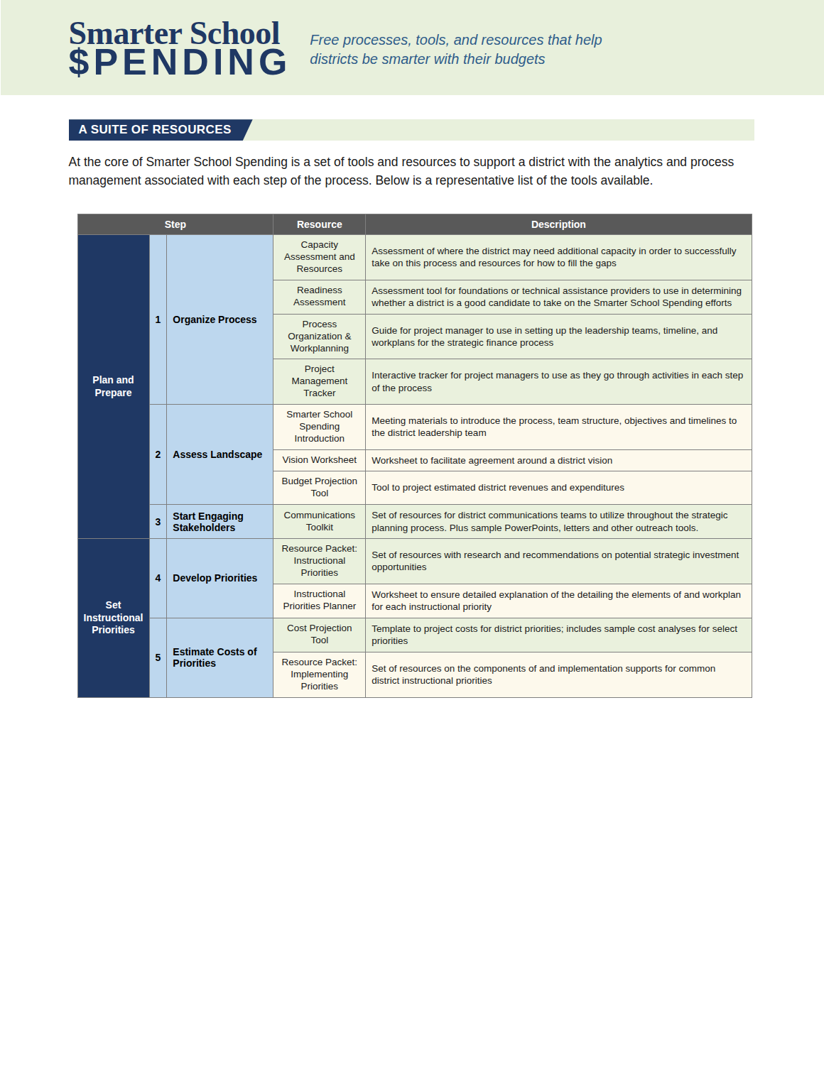Smarter School
$PENDING
Free processes, tools, and resources that help districts be smarter with their budgets
A SUITE OF RESOURCES
At the core of Smarter School Spending is a set of tools and resources to support a district with the analytics and process management associated with each step of the process. Below is a representative list of the tools available.
| Step | Resource | Description |
| --- | --- | --- |
| Plan and Prepare | 1 | Organize Process | Capacity Assessment and Resources | Assessment of where the district may need additional capacity in order to successfully take on this process and resources for how to fill the gaps |
| Readiness Assessment | Assessment tool for foundations or technical assistance providers to use in determining whether a district is a good candidate to take on the Smarter School Spending efforts |
| Process Organization & Workplanning | Guide for project manager to use in setting up the leadership teams, timeline, and workplans for the strategic finance process |
| Project Management Tracker | Interactive tracker for project managers to use as they go through activities in each step of the process |
| 2 | Assess Landscape | Smarter School Spending Introduction | Meeting materials to introduce the process, team structure, objectives and timelines to the district leadership team |
| Vision Worksheet | Worksheet to facilitate agreement around a district vision |
| Budget Projection Tool | Tool to project estimated district revenues and expenditures |
| 3 | Start Engaging Stakeholders | Communications Toolkit | Set of resources for district communications teams to utilize throughout the strategic planning process. Plus sample PowerPoints, letters and other outreach tools. |
| Set Instructional Priorities | 4 | Develop Priorities | Resource Packet: Instructional Priorities | Set of resources with research and recommendations on potential strategic investment opportunities |
| Instructional Priorities Planner | Worksheet to ensure detailed explanation of the detailing the elements of and workplan for each instructional priority |
| 5 | Estimate Costs of Priorities | Cost Projection Tool | Template to project costs for district priorities; includes sample cost analyses for select priorities |
| Resource Packet: Implementing Priorities | Set of resources on the components of and implementation supports for common district instructional priorities |